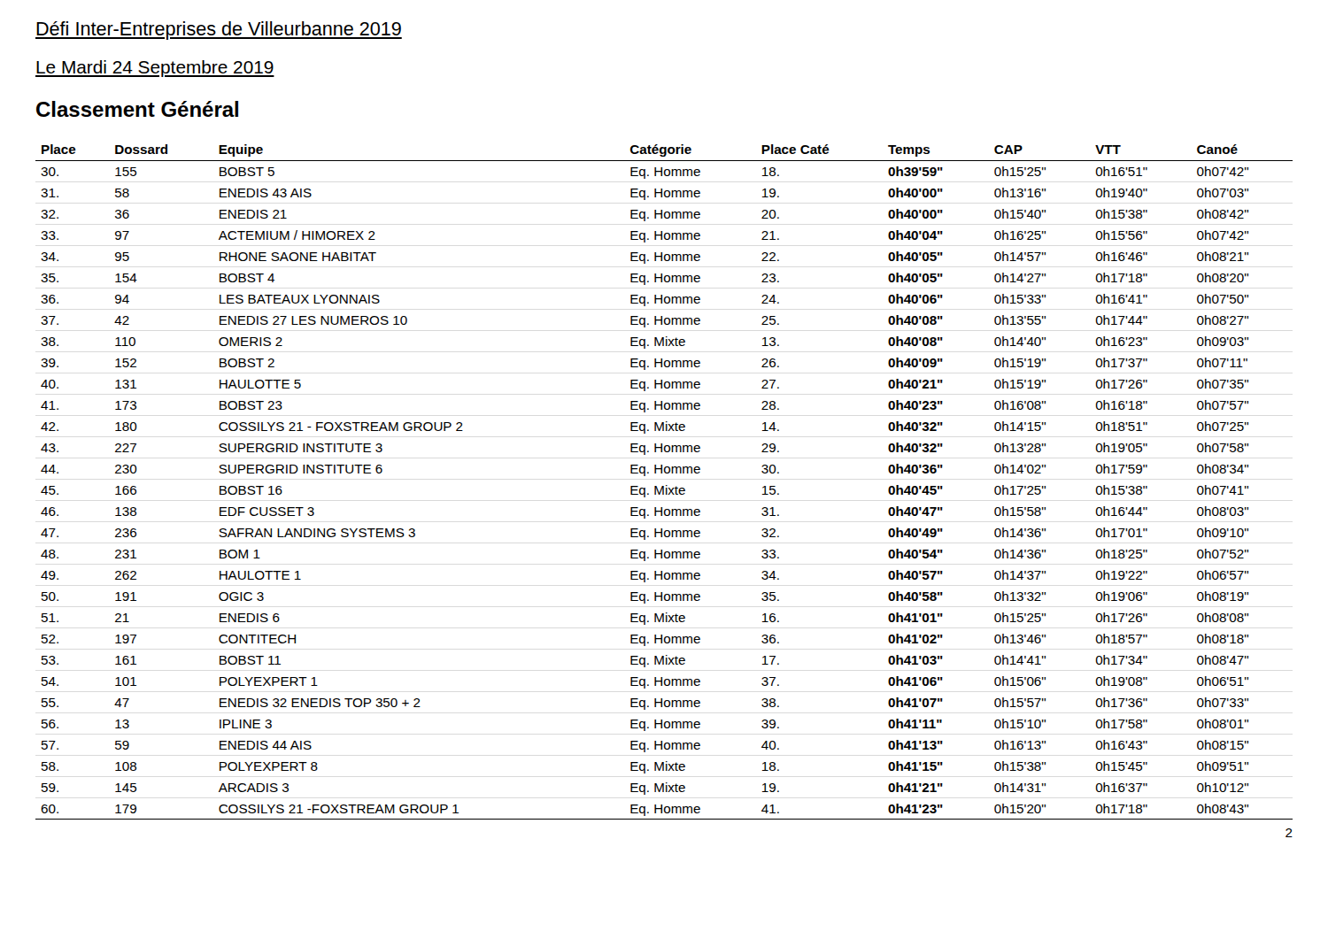Défi Inter-Entreprises de Villeurbanne 2019
Le Mardi 24 Septembre 2019
Classement Général
| Place | Dossard | Equipe | Catégorie | Place Caté | Temps | CAP | VTT | Canoé |
| --- | --- | --- | --- | --- | --- | --- | --- | --- |
| 30. | 155 | BOBST 5 | Eq. Homme | 18. | 0h39'59" | 0h15'25" | 0h16'51" | 0h07'42" |
| 31. | 58 | ENEDIS 43 AIS | Eq. Homme | 19. | 0h40'00" | 0h13'16" | 0h19'40" | 0h07'03" |
| 32. | 36 | ENEDIS 21 | Eq. Homme | 20. | 0h40'00" | 0h15'40" | 0h15'38" | 0h08'42" |
| 33. | 97 | ACTEMIUM / HIMOREX 2 | Eq. Homme | 21. | 0h40'04" | 0h16'25" | 0h15'56" | 0h07'42" |
| 34. | 95 | RHONE SAONE HABITAT | Eq. Homme | 22. | 0h40'05" | 0h14'57" | 0h16'46" | 0h08'21" |
| 35. | 154 | BOBST 4 | Eq. Homme | 23. | 0h40'05" | 0h14'27" | 0h17'18" | 0h08'20" |
| 36. | 94 | LES BATEAUX LYONNAIS | Eq. Homme | 24. | 0h40'06" | 0h15'33" | 0h16'41" | 0h07'50" |
| 37. | 42 | ENEDIS 27 LES NUMEROS 10 | Eq. Homme | 25. | 0h40'08" | 0h13'55" | 0h17'44" | 0h08'27" |
| 38. | 110 | OMERIS 2 | Eq. Mixte | 13. | 0h40'08" | 0h14'40" | 0h16'23" | 0h09'03" |
| 39. | 152 | BOBST 2 | Eq. Homme | 26. | 0h40'09" | 0h15'19" | 0h17'37" | 0h07'11" |
| 40. | 131 | HAULOTTE 5 | Eq. Homme | 27. | 0h40'21" | 0h15'19" | 0h17'26" | 0h07'35" |
| 41. | 173 | BOBST 23 | Eq. Homme | 28. | 0h40'23" | 0h16'08" | 0h16'18" | 0h07'57" |
| 42. | 180 | COSSILYS 21 - FOXSTREAM GROUP 2 | Eq. Mixte | 14. | 0h40'32" | 0h14'15" | 0h18'51" | 0h07'25" |
| 43. | 227 | SUPERGRID INSTITUTE 3 | Eq. Homme | 29. | 0h40'32" | 0h13'28" | 0h19'05" | 0h07'58" |
| 44. | 230 | SUPERGRID INSTITUTE 6 | Eq. Homme | 30. | 0h40'36" | 0h14'02" | 0h17'59" | 0h08'34" |
| 45. | 166 | BOBST 16 | Eq. Mixte | 15. | 0h40'45" | 0h17'25" | 0h15'38" | 0h07'41" |
| 46. | 138 | EDF CUSSET 3 | Eq. Homme | 31. | 0h40'47" | 0h15'58" | 0h16'44" | 0h08'03" |
| 47. | 236 | SAFRAN LANDING SYSTEMS 3 | Eq. Homme | 32. | 0h40'49" | 0h14'36" | 0h17'01" | 0h09'10" |
| 48. | 231 | BOM 1 | Eq. Homme | 33. | 0h40'54" | 0h14'36" | 0h18'25" | 0h07'52" |
| 49. | 262 | HAULOTTE 1 | Eq. Homme | 34. | 0h40'57" | 0h14'37" | 0h19'22" | 0h06'57" |
| 50. | 191 | OGIC 3 | Eq. Homme | 35. | 0h40'58" | 0h13'32" | 0h19'06" | 0h08'19" |
| 51. | 21 | ENEDIS 6 | Eq. Mixte | 16. | 0h41'01" | 0h15'25" | 0h17'26" | 0h08'08" |
| 52. | 197 | CONTITECH | Eq. Homme | 36. | 0h41'02" | 0h13'46" | 0h18'57" | 0h08'18" |
| 53. | 161 | BOBST 11 | Eq. Mixte | 17. | 0h41'03" | 0h14'41" | 0h17'34" | 0h08'47" |
| 54. | 101 | POLYEXPERT 1 | Eq. Homme | 37. | 0h41'06" | 0h15'06" | 0h19'08" | 0h06'51" |
| 55. | 47 | ENEDIS 32 ENEDIS TOP 350 + 2 | Eq. Homme | 38. | 0h41'07" | 0h15'57" | 0h17'36" | 0h07'33" |
| 56. | 13 | IPLINE 3 | Eq. Homme | 39. | 0h41'11" | 0h15'10" | 0h17'58" | 0h08'01" |
| 57. | 59 | ENEDIS 44 AIS | Eq. Homme | 40. | 0h41'13" | 0h16'13" | 0h16'43" | 0h08'15" |
| 58. | 108 | POLYEXPERT 8 | Eq. Mixte | 18. | 0h41'15" | 0h15'38" | 0h15'45" | 0h09'51" |
| 59. | 145 | ARCADIS 3 | Eq. Mixte | 19. | 0h41'21" | 0h14'31" | 0h16'37" | 0h10'12" |
| 60. | 179 | COSSILYS 21 -FOXSTREAM GROUP 1 | Eq. Homme | 41. | 0h41'23" | 0h15'20" | 0h17'18" | 0h08'43" |
2